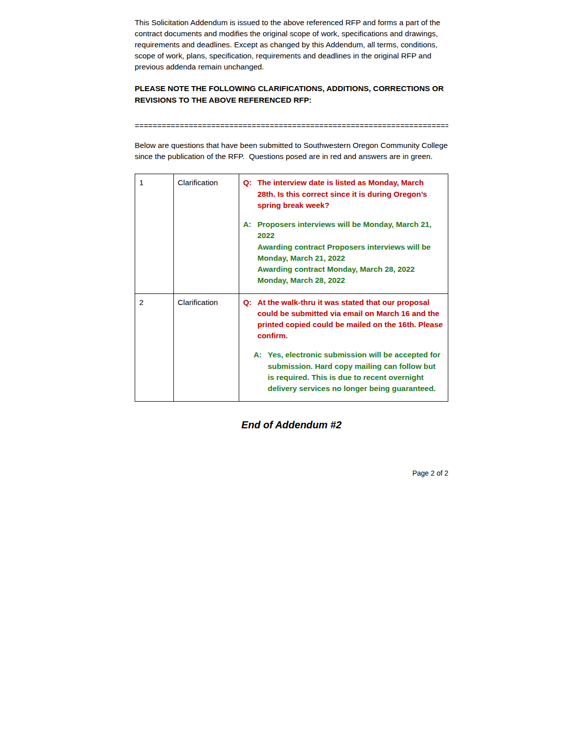This Solicitation Addendum is issued to the above referenced RFP and forms a part of the contract documents and modifies the original scope of work, specifications and drawings, requirements and deadlines. Except as changed by this Addendum, all terms, conditions, scope of work, plans, specification, requirements and deadlines in the original RFP and previous addenda remain unchanged.
PLEASE NOTE THE FOLLOWING CLARIFICATIONS, ADDITIONS, CORRECTIONS OR REVISIONS TO THE ABOVE REFERENCED RFP:
=========================================================================
Below are questions that have been submitted to Southwestern Oregon Community College since the publication of the RFP. Questions posed are in red and answers are in green.
| 1 | Clarification | Q: The interview date is listed as Monday, March 28th. Is this correct since it is during Oregon’s spring break week? A: Proposers interviews will be Monday, March 21, 2022 Awarding contract Proposers interviews will be Monday, March 21, 2022 Awarding contract Monday, March 28, 2022 Monday, March 28, 2022 |
| 2 | Clarification | Q: At the walk-thru it was stated that our proposal could be submitted via email on March 16 and the printed copied could be mailed on the 16th. Please confirm. A: Yes, electronic submission will be accepted for submission. Hard copy mailing can follow but is required. This is due to recent overnight delivery services no longer being guaranteed. |
End of Addendum #2
Page 2 of 2